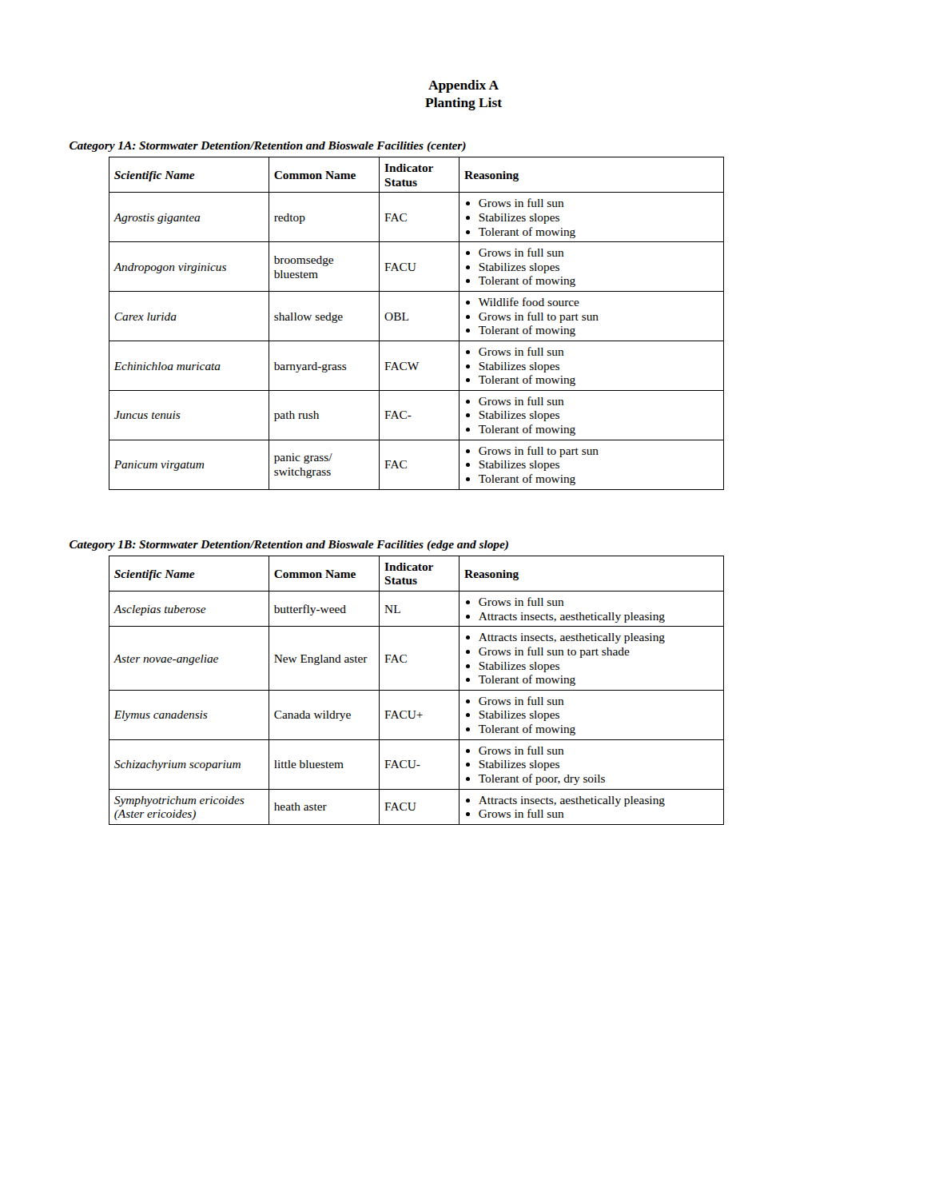Appendix A
Planting List
Category 1A: Stormwater Detention/Retention and Bioswale Facilities (center)
| Scientific Name | Common Name | Indicator Status | Reasoning |
| --- | --- | --- | --- |
| Agrostis gigantea | redtop | FAC | Grows in full sun Stabilizes slopes Tolerant of mowing |
| Andropogon virginicus | broomsedge bluestem | FACU | Grows in full sun Stabilizes slopes Tolerant of mowing |
| Carex lurida | shallow sedge | OBL | Wildlife food source Grows in full to part sun Tolerant of mowing |
| Echinichloa muricata | barnyard-grass | FACW | Grows in full sun Stabilizes slopes Tolerant of mowing |
| Juncus tenuis | path rush | FAC- | Grows in full sun Stabilizes slopes Tolerant of mowing |
| Panicum virgatum | panic grass/ switchgrass | FAC | Grows in full to part sun Stabilizes slopes Tolerant of mowing |
Category 1B: Stormwater Detention/Retention and Bioswale Facilities (edge and slope)
| Scientific Name | Common Name | Indicator Status | Reasoning |
| --- | --- | --- | --- |
| Asclepias tuberose | butterfly-weed | NL | Grows in full sun Attracts insects, aesthetically pleasing |
| Aster novae-angeliae | New England aster | FAC | Attracts insects, aesthetically pleasing Grows in full sun to part shade Stabilizes slopes Tolerant of mowing |
| Elymus canadensis | Canada wildrye | FACU+ | Grows in full sun Stabilizes slopes Tolerant of mowing |
| Schizachyrium scoparium | little bluestem | FACU- | Grows in full sun Stabilizes slopes Tolerant of poor, dry soils |
| Symphyotrichum ericoides (Aster ericoides) | heath aster | FACU | Attracts insects, aesthetically pleasing Grows in full sun |